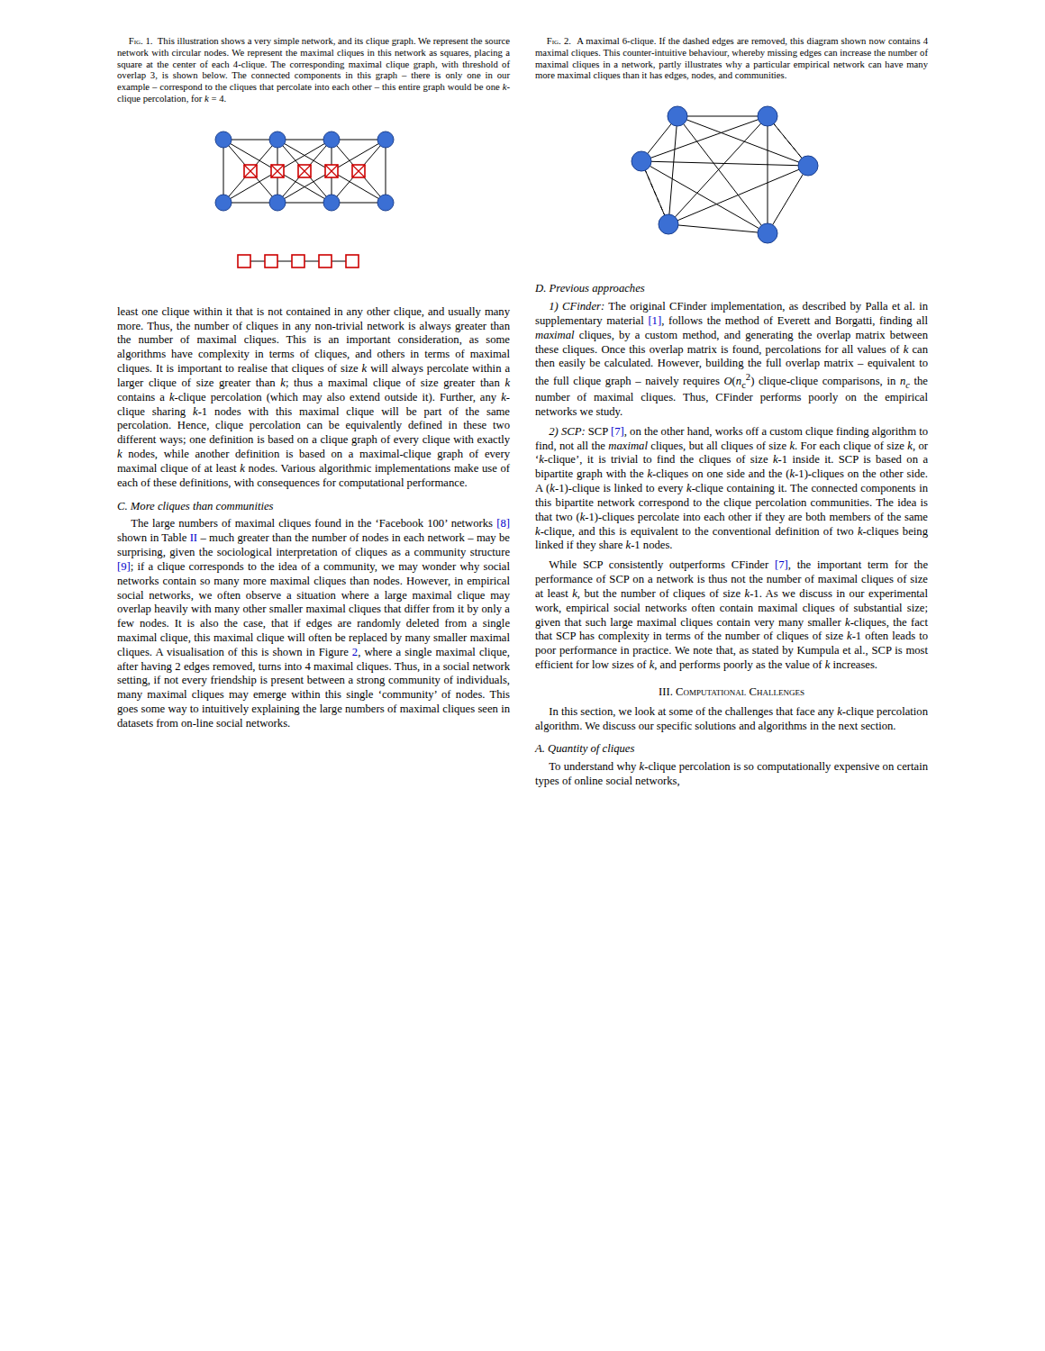Fig. 1. This illustration shows a very simple network, and its clique graph. We represent the source network with circular nodes. We represent the maximal cliques in this network as squares, placing a square at the center of each 4-clique. The corresponding maximal clique graph, with threshold of overlap 3, is shown below. The connected components in this graph – there is only one in our example – correspond to the cliques that percolate into each other – this entire graph would be one k-clique percolation, for k = 4.
least one clique within it that is not contained in any other clique, and usually many more. Thus, the number of cliques in any non-trivial network is always greater than the number of maximal cliques. This is an important consideration, as some algorithms have complexity in terms of cliques, and others in terms of maximal cliques. It is important to realise that cliques of size k will always percolate within a larger clique of size greater than k; thus a maximal clique of size greater than k contains a k-clique percolation (which may also extend outside it). Further, any k-clique sharing k-1 nodes with this maximal clique will be part of the same percolation. Hence, clique percolation can be equivalently defined in these two different ways; one definition is based on a clique graph of every clique with exactly k nodes, while another definition is based on a maximal-clique graph of every maximal clique of at least k nodes. Various algorithmic implementations make use of each of these definitions, with consequences for computational performance.
C. More cliques than communities
The large numbers of maximal cliques found in the ‘Facebook 100’ networks [8] shown in Table II – much greater than the number of nodes in each network – may be surprising, given the sociological interpretation of cliques as a community structure [9]; if a clique corresponds to the idea of a community, we may wonder why social networks contain so many more maximal cliques than nodes. However, in empirical social networks, we often observe a situation where a large maximal clique may overlap heavily with many other smaller maximal cliques that differ from it by only a few nodes. It is also the case, that if edges are randomly deleted from a single maximal clique, this maximal clique will often be replaced by many smaller maximal cliques. A visualisation of this is shown in Figure 2, where a single maximal clique, after having 2 edges removed, turns into 4 maximal cliques. Thus, in a social network setting, if not every friendship is present between a strong community of individuals, many maximal cliques may emerge within this single ‘community’ of nodes. This goes some way to intuitively explaining the large numbers of maximal cliques seen in datasets from on-line social networks.
Fig. 2. A maximal 6-clique. If the dashed edges are removed, this diagram shown now contains 4 maximal cliques. This counter-intuitive behaviour, whereby missing edges can increase the number of maximal cliques in a network, partly illustrates why a particular empirical network can have many more maximal cliques than it has edges, nodes, and communities.
D. Previous approaches
1) CFinder: The original CFinder implementation, as described by Palla et al. in supplementary material [1], follows the method of Everett and Borgatti, finding all maximal cliques, by a custom method, and generating the overlap matrix between these cliques. Once this overlap matrix is found, percolations for all values of k can then easily be calculated. However, building the full overlap matrix – equivalent to the full clique graph – naively requires O(nc2) clique-clique comparisons, in nc the number of maximal cliques. Thus, CFinder performs poorly on the empirical networks we study.
2) SCP: SCP [7], on the other hand, works off a custom clique finding algorithm to find, not all the maximal cliques, but all cliques of size k. For each clique of size k, or ‘k-clique’, it is trivial to find the cliques of size k-1 inside it. SCP is based on a bipartite graph with the k-cliques on one side and the (k-1)-cliques on the other side. A (k-1)-clique is linked to every k-clique containing it. The connected components in this bipartite network correspond to the clique percolation communities. The idea is that two (k-1)-cliques percolate into each other if they are both members of the same k-clique, and this is equivalent to the conventional definition of two k-cliques being linked if they share k-1 nodes.
While SCP consistently outperforms CFinder [7], the important term for the performance of SCP on a network is thus not the number of maximal cliques of size at least k, but the number of cliques of size k-1. As we discuss in our experimental work, empirical social networks often contain maximal cliques of substantial size; given that such large maximal cliques contain very many smaller k-cliques, the fact that SCP has complexity in terms of the number of cliques of size k-1 often leads to poor performance in practice. We note that, as stated by Kumpula et al., SCP is most efficient for low sizes of k, and performs poorly as the value of k increases.
III. Computational Challenges
In this section, we look at some of the challenges that face any k-clique percolation algorithm. We discuss our specific solutions and algorithms in the next section.
A. Quantity of cliques
To understand why k-clique percolation is so computationally expensive on certain types of online social networks,